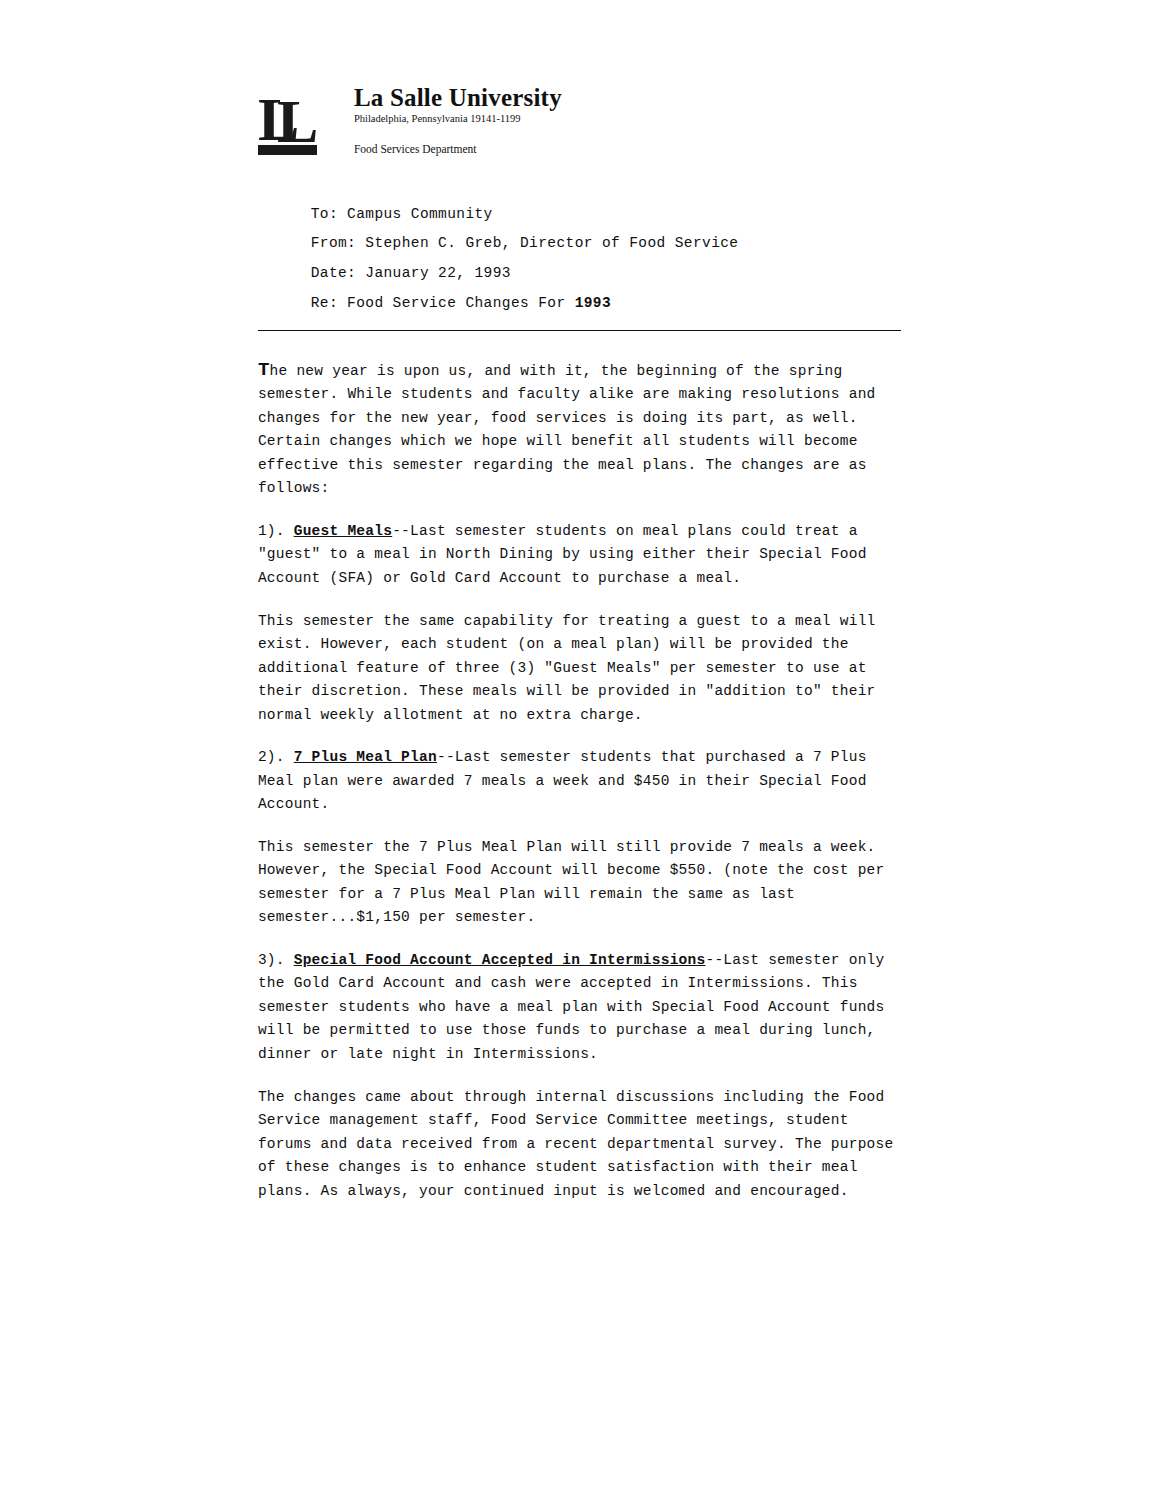L L
La Salle University
Philadelphia, Pennsylvania 19141-1199
Food Services Department
To: Campus Community
From: Stephen C. Greb, Director of Food Service
Date: January 22, 1993
Re: Food Service Changes For 1993
The new year is upon us, and with it, the beginning of the spring semester. While students and faculty alike are making resolutions and changes for the new year, food services is doing its part, as well. Certain changes which we hope will benefit all students will become effective this semester regarding the meal plans. The changes are as follows:
1). Guest Meals--Last semester students on meal plans could treat a "guest" to a meal in North Dining by using either their Special Food Account (SFA) or Gold Card Account to purchase a meal.
This semester the same capability for treating a guest to a meal will exist. However, each student (on a meal plan) will be provided the additional feature of three (3) "Guest Meals" per semester to use at their discretion. These meals will be provided in "addition to" their normal weekly allotment at no extra charge.
2). 7 Plus Meal Plan--Last semester students that purchased a 7 Plus Meal plan were awarded 7 meals a week and $450 in their Special Food Account.
This semester the 7 Plus Meal Plan will still provide 7 meals a week. However, the Special Food Account will become $550. (note the cost per semester for a 7 Plus Meal Plan will remain the same as last semester...$1,150 per semester.
3). Special Food Account Accepted in Intermissions--Last semester only the Gold Card Account and cash were accepted in Intermissions. This semester students who have a meal plan with Special Food Account funds will be permitted to use those funds to purchase a meal during lunch, dinner or late night in Intermissions.
The changes came about through internal discussions including the Food Service management staff, Food Service Committee meetings, student forums and data received from a recent departmental survey. The purpose of these changes is to enhance student satisfaction with their meal plans. As always, your continued input is welcomed and encouraged.